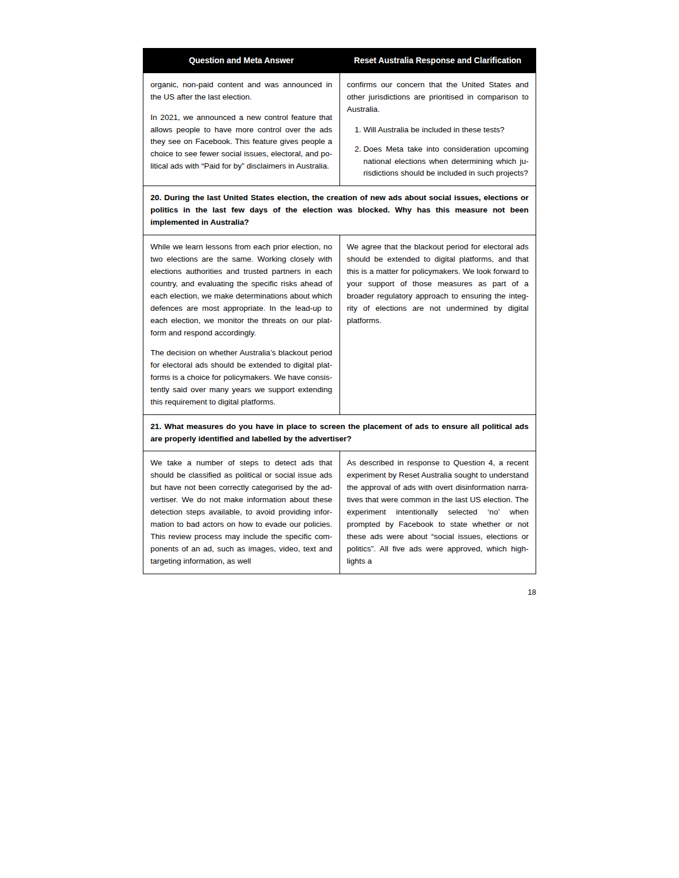| Question and Meta Answer | Reset Australia Response and Clarification |
| --- | --- |
| organic, non-paid content and was announced in the US after the last election. In 2021, we announced a new control feature that allows people to have more control over the ads they see on Facebook. This feature gives people a choice to see fewer social issues, electoral, and political ads with “Paid for by” disclaimers in Australia. | confirms our concern that the United States and other jurisdictions are prioritised in comparison to Australia. Will Australia be included in these tests? Does Meta take into consideration upcoming national elections when determining which jurisdictions should be included in such projects? |
| 20. During the last United States election, the creation of new ads about social issues, elections or politics in the last few days of the election was blocked. Why has this measure not been implemented in Australia? |
| While we learn lessons from each prior election, no two elections are the same. Working closely with elections authorities and trusted partners in each country, and evaluating the specific risks ahead of each election, we make determinations about which defences are most appropriate. In the lead-up to each election, we monitor the threats on our platform and respond accordingly. The decision on whether Australia’s blackout period for electoral ads should be extended to digital platforms is a choice for policymakers. We have consistently said over many years we support extending this requirement to digital platforms. | We agree that the blackout period for electoral ads should be extended to digital platforms, and that this is a matter for policymakers. We look forward to your support of those measures as part of a broader regulatory approach to ensuring the integrity of elections are not undermined by digital platforms. |
| 21. What measures do you have in place to screen the placement of ads to ensure all political ads are properly identified and labelled by the advertiser? |
| We take a number of steps to detect ads that should be classified as political or social issue ads but have not been correctly categorised by the advertiser. We do not make information about these detection steps available, to avoid providing information to bad actors on how to evade our policies. This review process may include the specific components of an ad, such as images, video, text and targeting information, as well | As described in response to Question 4, a recent experiment by Reset Australia sought to understand the approval of ads with overt disinformation narratives that were common in the last US election. The experiment intentionally selected ‘no’ when prompted by Facebook to state whether or not these ads were about “social issues, elections or politics”. All five ads were approved, which highlights a |
18